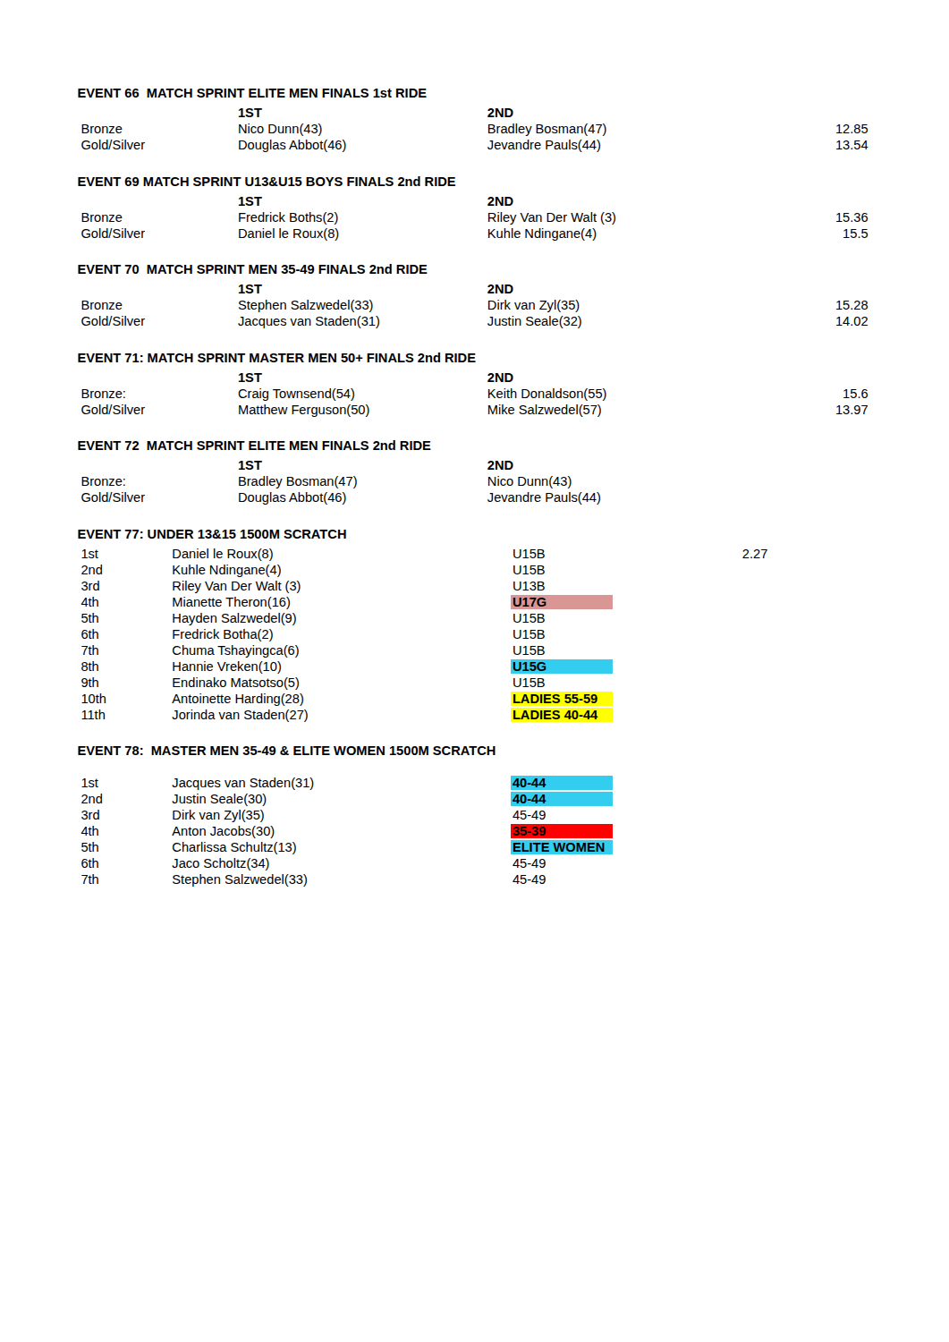EVENT 66 MATCH SPRINT ELITE MEN FINALS 1st RIDE
| | 1ST | 2ND | |
| Bronze | Nico Dunn(43) | Bradley Bosman(47) | 12.85 |
| Gold/Silver | Douglas Abbot(46) | Jevandre Pauls(44) | 13.54 |
EVENT 69 MATCH SPRINT U13&U15 BOYS FINALS 2nd RIDE
| | 1ST | 2ND | |
| Bronze | Fredrick Boths(2) | Riley Van Der Walt (3) | 15.36 |
| Gold/Silver | Daniel le Roux(8) | Kuhle Ndingane(4) | 15.5 |
EVENT 70 MATCH SPRINT MEN 35-49 FINALS 2nd RIDE
| | 1ST | 2ND | |
| Bronze | Stephen Salzwedel(33) | Dirk van Zyl(35) | 15.28 |
| Gold/Silver | Jacques van Staden(31) | Justin Seale(32) | 14.02 |
EVENT 71: MATCH SPRINT MASTER MEN 50+ FINALS 2nd RIDE
| | 1ST | 2ND | |
| Bronze: | Craig Townsend(54) | Keith Donaldson(55) | 15.6 |
| Gold/Silver | Matthew Ferguson(50) | Mike Salzwedel(57) | 13.97 |
EVENT 72 MATCH SPRINT ELITE MEN FINALS 2nd RIDE
| | 1ST | 2ND | |
| Bronze: | Bradley Bosman(47) | Nico Dunn(43) | |
| Gold/Silver | Douglas Abbot(46) | Jevandre Pauls(44) | |
EVENT 77: UNDER 13&15 1500M SCRATCH
| 1st | Daniel le Roux(8) | U15B | 2.27 |
| 2nd | Kuhle Ndingane(4) | U15B | |
| 3rd | Riley Van Der Walt (3) | U13B | |
| 4th | Mianette Theron(16) | U17G | |
| 5th | Hayden Salzwedel(9) | U15B | |
| 6th | Fredrick Botha(2) | U15B | |
| 7th | Chuma Tshayingca(6) | U15B | |
| 8th | Hannie Vreken(10) | U15G | |
| 9th | Endinako Matsotso(5) | U15B | |
| 10th | Antoinette Harding(28) | LADIES 55-59 | |
| 11th | Jorinda van Staden(27) | LADIES 40-44 | |
EVENT 78: MASTER MEN 35-49 & ELITE WOMEN 1500M SCRATCH
| 1st | Jacques van Staden(31) | 40-44 | |
| 2nd | Justin Seale(30) | 40-44 | |
| 3rd | Dirk van Zyl(35) | 45-49 | |
| 4th | Anton Jacobs(30) | 35-39 | |
| 5th | Charlissa Schultz(13) | ELITE WOMEN | |
| 6th | Jaco Scholtz(34) | 45-49 | |
| 7th | Stephen Salzwedel(33) | 45-49 | |